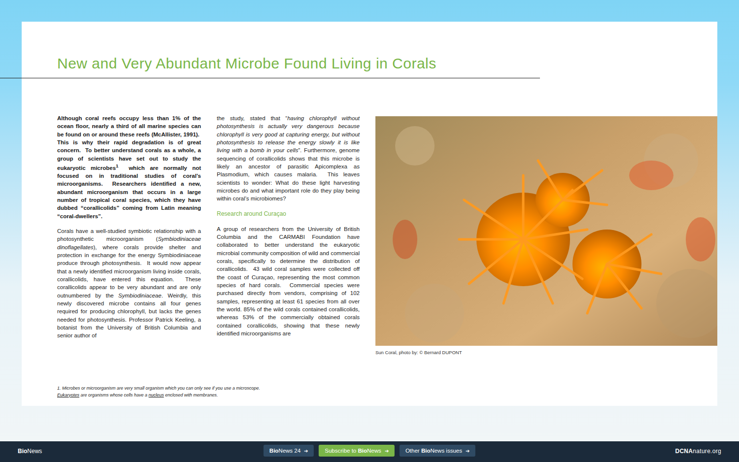New and Very Abundant Microbe Found Living in Corals
Although coral reefs occupy less than 1% of the ocean floor, nearly a third of all marine species can be found on or around these reefs (McAllister, 1991). This is why their rapid degradation is of great concern. To better understand corals as a whole, a group of scientists have set out to study the eukaryotic microbes1 which are normally not focused on in traditional studies of coral’s microorganisms. Researchers identified a new, abundant microorganism that occurs in a large number of tropical coral species, which they have dubbed “corallicolids” coming from Latin meaning “coral-dwellers”.
Corals have a well-studied symbiotic relationship with a photosynthetic microorganism (Symbiodiniaceae dinoflagellates), where corals provide shelter and protection in exchange for the energy Symbiodiniaceae produce through photosynthesis. It would now appear that a newly identified microorganism living inside corals, corallicolids, have entered this equation. These corallicolids appear to be very abundant and are only outnumbered by the Symbiodiniaceae. Weirdly, this newly discovered microbe contains all four genes required for producing chlorophyll, but lacks the genes needed for photosynthesis. Professor Patrick Keeling, a botanist from the University of British Columbia and senior author of
the study, stated that “having chlorophyll without photosynthesis is actually very dangerous because chlorophyll is very good at capturing energy, but without photosynthesis to release the energy slowly it is like living with a bomb in your cells”. Furthermore, genome sequencing of corallicolids shows that this microbe is likely an ancestor of parasitic Apicomplexa as Plasmodium, which causes malaria. This leaves scientists to wonder: What do these light harvesting microbes do and what important role do they play being within coral’s microbiomes?
Research around Curaçao
A group of researchers from the University of British Columbia and the CARMABI Foundation have collaborated to better understand the eukaryotic microbial community composition of wild and commercial corals, specifically to determine the distribution of corallicolids. 43 wild coral samples were collected off the coast of Curaçao, representing the most common species of hard corals. Commercial species were purchased directly from vendors, comprising of 102 samples, representing at least 61 species from all over the world. 85% of the wild corals contained corallicolids, whereas 53% of the commercially obtained corals contained corallicolids, showing that these newly identified microorganisms are
Sun Coral, photo by: © Bernard DUPONT
1. Microbes or microorganism are very small organism which you can only see if you use a microscope.
Eukaryotes are organisms whose cells have a nucleus enclosed with membranes.
Bio News
Bio News 24 ➔ Subscribe to Bio News ➔ Other Bio News issues ➔
DCNAnature.org